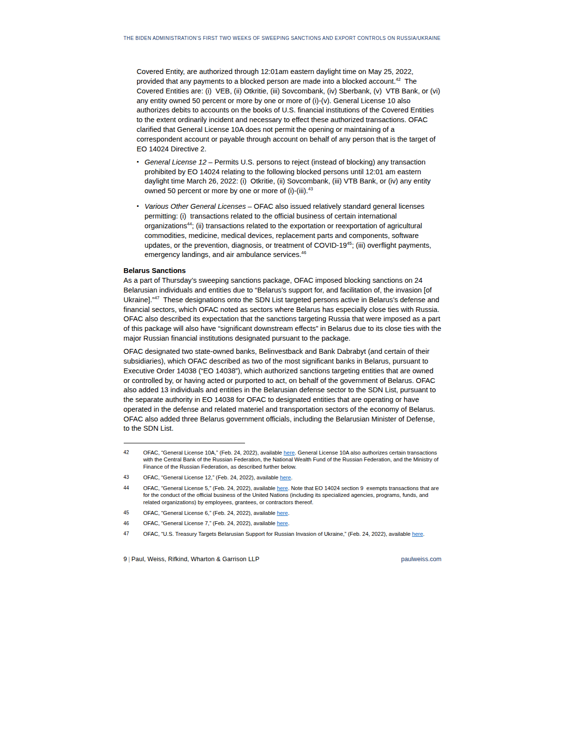The Biden Administration’s First Two Weeks of Sweeping Sanctions and Export Controls on Russia/Ukraine
Covered Entity, are authorized through 12:01am eastern daylight time on May 25, 2022, provided that any payments to a blocked person are made into a blocked account.42 The Covered Entities are: (i) VEB, (ii) Otkritie, (iii) Sovcombank, (iv) Sberbank, (v) VTB Bank, or (vi) any entity owned 50 percent or more by one or more of (i)-(v). General License 10 also authorizes debits to accounts on the books of U.S. financial institutions of the Covered Entities to the extent ordinarily incident and necessary to effect these authorized transactions. OFAC clarified that General License 10A does not permit the opening or maintaining of a correspondent account or payable through account on behalf of any person that is the target of EO 14024 Directive 2.
General License 12 – Permits U.S. persons to reject (instead of blocking) any transaction prohibited by EO 14024 relating to the following blocked persons until 12:01 am eastern daylight time March 26, 2022: (i) Otkritie, (ii) Sovcombank, (iii) VTB Bank, or (iv) any entity owned 50 percent or more by one or more of (i)-(iii).43
Various Other General Licenses – OFAC also issued relatively standard general licenses permitting: (i) transactions related to the official business of certain international organizations44; (ii) transactions related to the exportation or reexportation of agricultural commodities, medicine, medical devices, replacement parts and components, software updates, or the prevention, diagnosis, or treatment of COVID-1945; (iii) overflight payments, emergency landings, and air ambulance services.46
Belarus Sanctions
As a part of Thursday’s sweeping sanctions package, OFAC imposed blocking sanctions on 24 Belarusian individuals and entities due to “Belarus’s support for, and facilitation of, the invasion [of Ukraine].”47 These designations onto the SDN List targeted persons active in Belarus’s defense and financial sectors, which OFAC noted as sectors where Belarus has especially close ties with Russia. OFAC also described its expectation that the sanctions targeting Russia that were imposed as a part of this package will also have “significant downstream effects” in Belarus due to its close ties with the major Russian financial institutions designated pursuant to the package.
OFAC designated two state-owned banks, Belinvestback and Bank Dabrabyt (and certain of their subsidiaries), which OFAC described as two of the most significant banks in Belarus, pursuant to Executive Order 14038 (“EO 14038”), which authorized sanctions targeting entities that are owned or controlled by, or having acted or purported to act, on behalf of the government of Belarus. OFAC also added 13 individuals and entities in the Belarusian defense sector to the SDN List, pursuant to the separate authority in EO 14038 for OFAC to designated entities that are operating or have operated in the defense and related materiel and transportation sectors of the economy of Belarus. OFAC also added three Belarus government officials, including the Belarusian Minister of Defense, to the SDN List.
42
OFAC, “General License 10A,” (Feb. 24, 2022), available here. General License 10A also authorizes certain transactions with the Central Bank of the Russian Federation, the National Wealth Fund of the Russian Federation, and the Ministry of Finance of the Russian Federation, as described further below.
43
OFAC, “General License 12,” (Feb. 24, 2022), available here.
44
OFAC, “General License 5,” (Feb. 24, 2022), available here. Note that EO 14024 section 9 exempts transactions that are for the conduct of the official business of the United Nations (including its specialized agencies, programs, funds, and related organizations) by employees, grantees, or contractors thereof.
45
OFAC, “General License 6,” (Feb. 24, 2022), available here.
46
OFAC, “General License 7,” (Feb. 24, 2022), available here.
47
OFAC, “U.S. Treasury Targets Belarusian Support for Russian Invasion of Ukraine,” (Feb. 24, 2022), available here.
9|Paul, Weiss, Rifkind, Wharton & Garrison LLP
paulweiss.com